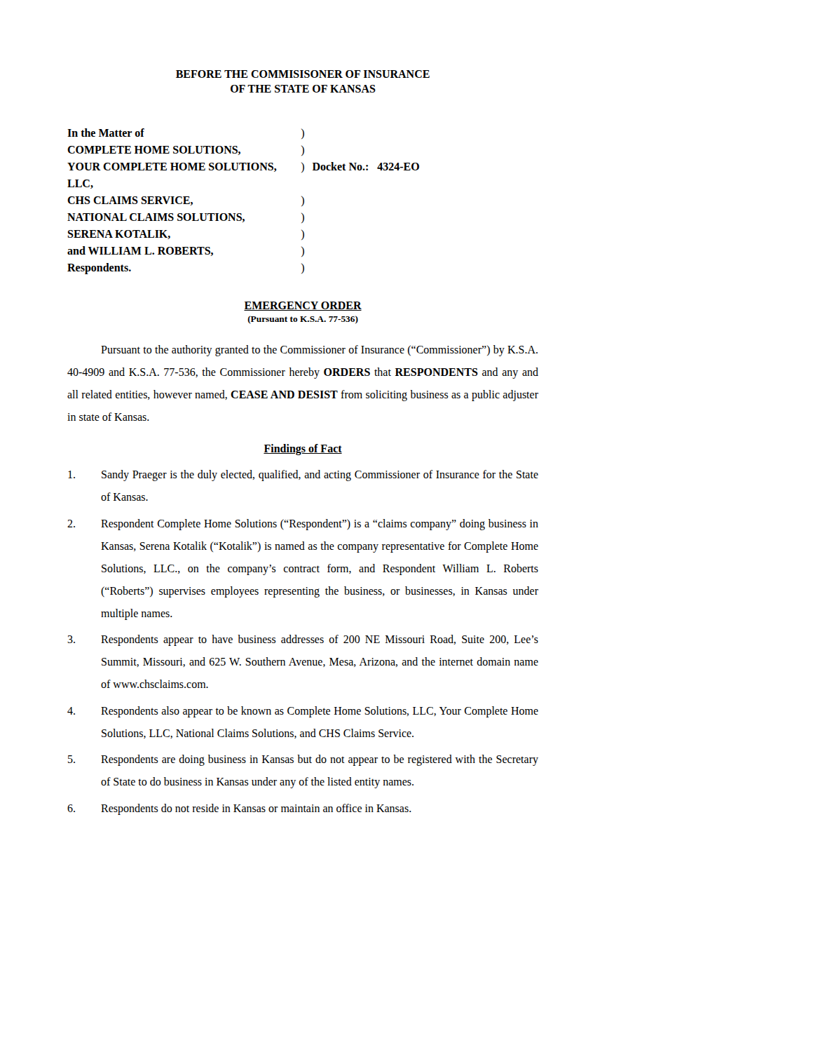BEFORE THE COMMISISONER OF INSURANCE
OF THE STATE OF KANSAS
| In the Matter of | ) | |
| COMPLETE HOME SOLUTIONS, | ) | |
| YOUR COMPLETE HOME SOLUTIONS, LLC, | ) | Docket No.: 4324-EO |
| CHS CLAIMS SERVICE, | ) | |
| NATIONAL CLAIMS SOLUTIONS, | ) | |
| SERENA KOTALIK, | ) | |
| and WILLIAM L. ROBERTS, | ) | |
| Respondents. | ) | |
EMERGENCY ORDER
(Pursuant to K.S.A. 77-536)
Pursuant to the authority granted to the Commissioner of Insurance (“Commissioner”) by K.S.A. 40-4909 and K.S.A. 77-536, the Commissioner hereby ORDERS that RESPONDENTS and any and all related entities, however named, CEASE AND DESIST from soliciting business as a public adjuster in state of Kansas.
Findings of Fact
| 1. | Sandy Praeger is the duly elected, qualified, and acting Commissioner of Insurance for the State of Kansas. |
| 2. | Respondent Complete Home Solutions (“Respondent”) is a “claims company” doing business in Kansas, Serena Kotalik (“Kotalik”) is named as the company representative for Complete Home Solutions, LLC., on the company’s contract form, and Respondent William L. Roberts (“Roberts”) supervises employees representing the business, or businesses, in Kansas under multiple names. |
| 3. | Respondents appear to have business addresses of 200 NE Missouri Road, Suite 200, Lee’s Summit, Missouri, and 625 W. Southern Avenue, Mesa, Arizona, and the internet domain name of www.chsclaims.com. |
| 4. | Respondents also appear to be known as Complete Home Solutions, LLC, Your Complete Home Solutions, LLC, National Claims Solutions, and CHS Claims Service. |
| 5. | Respondents are doing business in Kansas but do not appear to be registered with the Secretary of State to do business in Kansas under any of the listed entity names. |
| 6. | Respondents do not reside in Kansas or maintain an office in Kansas. |